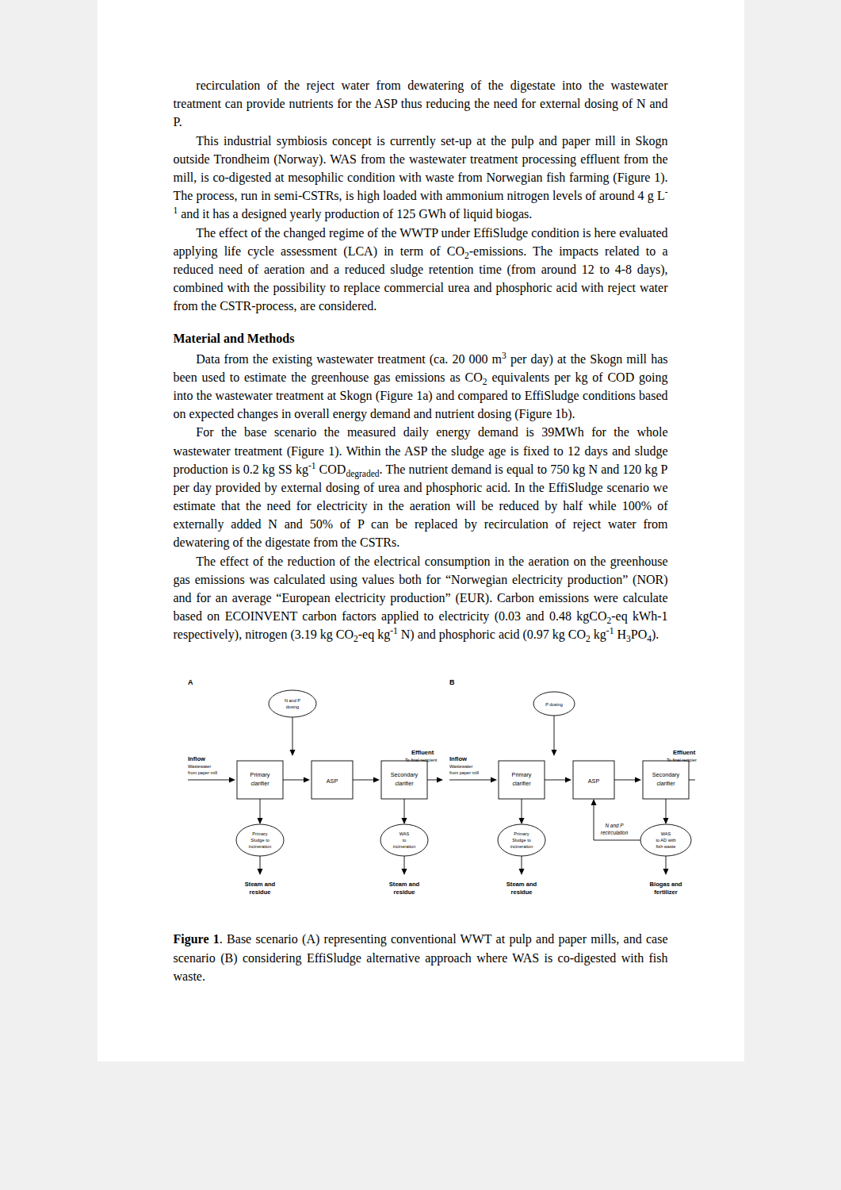recirculation of the reject water from dewatering of the digestate into the wastewater treatment can provide nutrients for the ASP thus reducing the need for external dosing of N and P.
This industrial symbiosis concept is currently set-up at the pulp and paper mill in Skogn outside Trondheim (Norway). WAS from the wastewater treatment processing effluent from the mill, is co-digested at mesophilic condition with waste from Norwegian fish farming (Figure 1). The process, run in semi-CSTRs, is high loaded with ammonium nitrogen levels of around 4 g L-1 and it has a designed yearly production of 125 GWh of liquid biogas.
The effect of the changed regime of the WWTP under EffiSludge condition is here evaluated applying life cycle assessment (LCA) in term of CO2-emissions. The impacts related to a reduced need of aeration and a reduced sludge retention time (from around 12 to 4-8 days), combined with the possibility to replace commercial urea and phosphoric acid with reject water from the CSTR-process, are considered.
Material and Methods
Data from the existing wastewater treatment (ca. 20 000 m3 per day) at the Skogn mill has been used to estimate the greenhouse gas emissions as CO2 equivalents per kg of COD going into the wastewater treatment at Skogn (Figure 1a) and compared to EffiSludge conditions based on expected changes in overall energy demand and nutrient dosing (Figure 1b).
For the base scenario the measured daily energy demand is 39MWh for the whole wastewater treatment (Figure 1). Within the ASP the sludge age is fixed to 12 days and sludge production is 0.2 kg SS kg-1 CODdegraded. The nutrient demand is equal to 750 kg N and 120 kg P per day provided by external dosing of urea and phosphoric acid. In the EffiSludge scenario we estimate that the need for electricity in the aeration will be reduced by half while 100% of externally added N and 50% of P can be replaced by recirculation of reject water from dewatering of the digestate from the CSTRs.
The effect of the reduction of the electrical consumption in the aeration on the greenhouse gas emissions was calculated using values both for “Norwegian electricity production” (NOR) and for an average “European electricity production” (EUR). Carbon emissions were calculate based on ECOINVENT carbon factors applied to electricity (0.03 and 0.48 kgCO2-eq kWh-1 respectively), nitrogen (3.19 kg CO2-eq kg-1 N) and phosphoric acid (0.97 kg CO2 kg-1 H3PO4).
A B N and P dosing Inflow Wastewater from paper mill Primary clarifier ASP Secondary clarifier Effluent To final recipient Primary Sludge to incineration Steam and residue WAS to incineration Steam and residue P dosing Inflow Wastewater from paper mill Primary clarifier ASP Secondary clarifier Effluent To final recipient Primary Sludge to incineration Steam and residue WAS to AD with fish waste Biogas and fertilizer N and P recirculation
Figure 1. Base scenario (A) representing conventional WWT at pulp and paper mills, and case scenario (B) considering EffiSludge alternative approach where WAS is co-digested with fish waste.